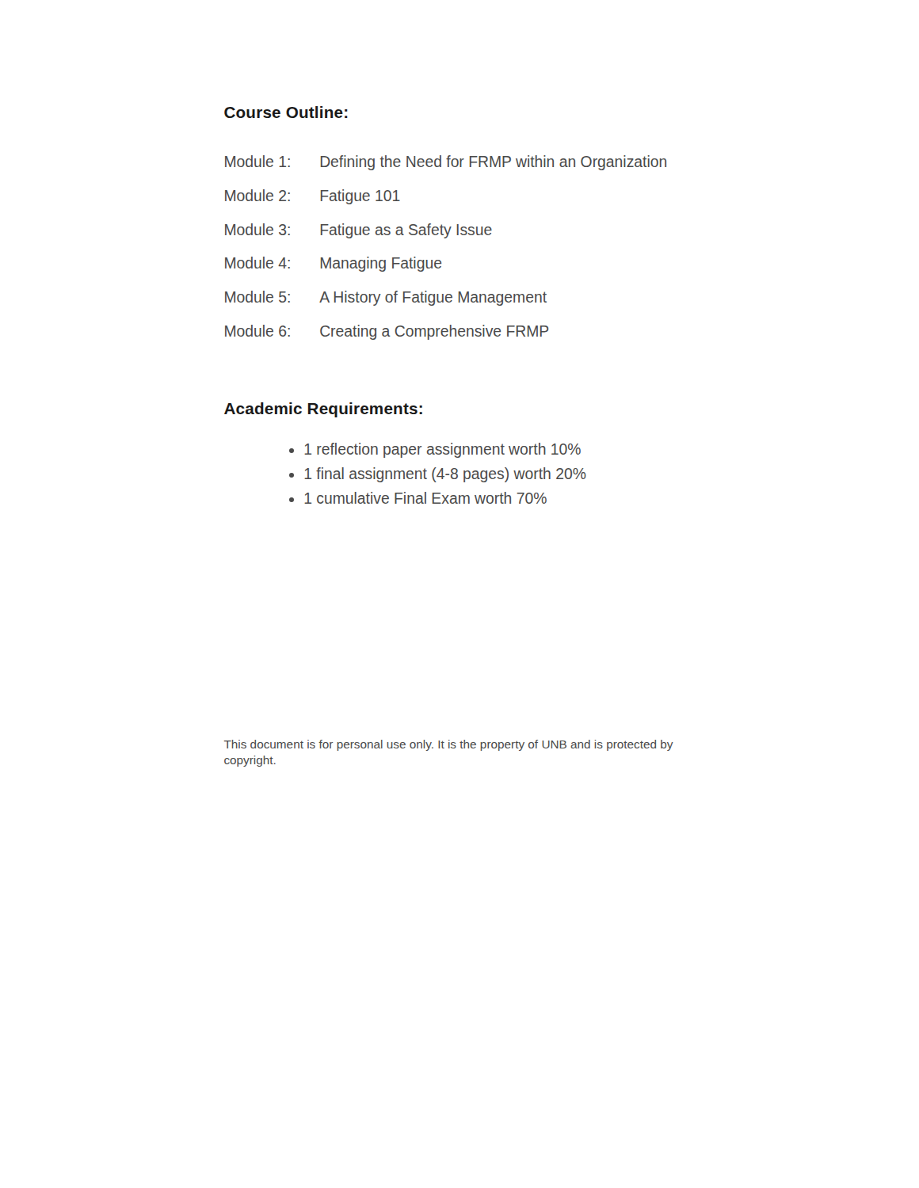Course Outline:
| Module 1: | Defining the Need for FRMP within an Organization |
| Module 2: | Fatigue 101 |
| Module 3: | Fatigue as a Safety Issue |
| Module 4: | Managing Fatigue |
| Module 5: | A History of Fatigue Management |
| Module 6: | Creating a Comprehensive FRMP |
Academic Requirements:
1 reflection paper assignment worth 10%
1 final assignment (4-8 pages) worth 20%
1 cumulative Final Exam worth 70%
This document is for personal use only. It is the property of UNB and is protected by copyright.